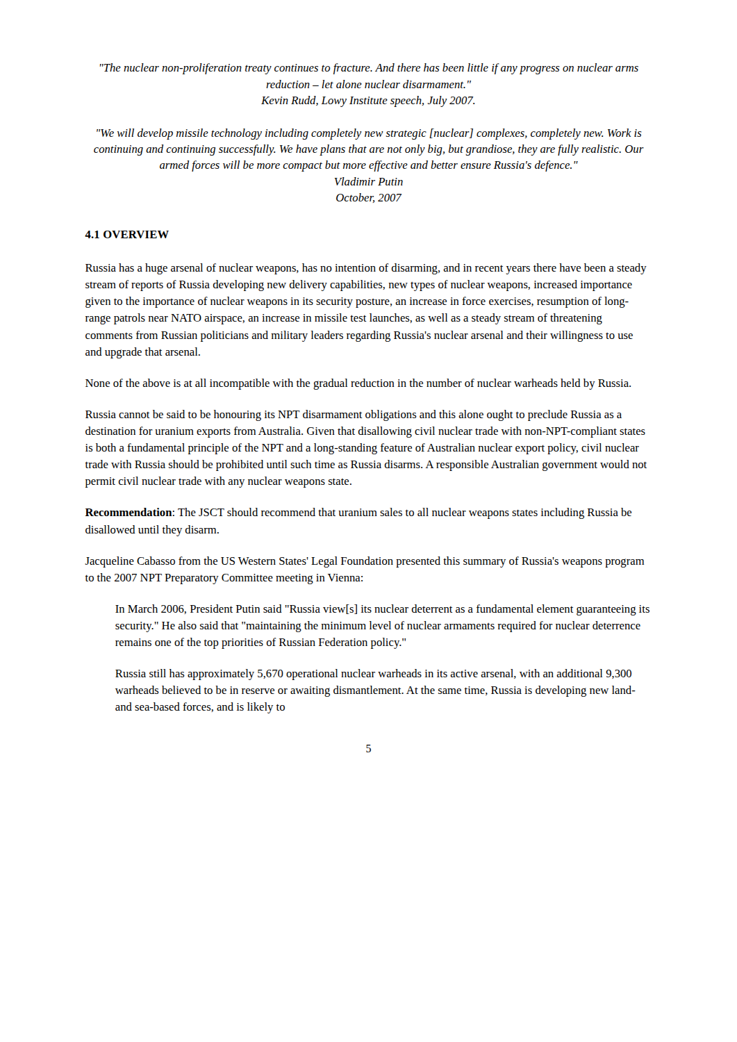"The nuclear non-proliferation treaty continues to fracture. And there has been little if any progress on nuclear arms reduction – let alone nuclear disarmament."
Kevin Rudd, Lowy Institute speech, July 2007.
"We will develop missile technology including completely new strategic [nuclear] complexes, completely new. Work is continuing and continuing successfully. We have plans that are not only big, but grandiose, they are fully realistic. Our armed forces will be more compact but more effective and better ensure Russia's defence."
Vladimir Putin
October, 2007
4.1 OVERVIEW
Russia has a huge arsenal of nuclear weapons, has no intention of disarming, and in recent years there have been a steady stream of reports of Russia developing new delivery capabilities, new types of nuclear weapons, increased importance given to the importance of nuclear weapons in its security posture, an increase in force exercises, resumption of long-range patrols near NATO airspace, an increase in missile test launches, as well as a steady stream of threatening comments from Russian politicians and military leaders regarding Russia's nuclear arsenal and their willingness to use and upgrade that arsenal.
None of the above is at all incompatible with the gradual reduction in the number of nuclear warheads held by Russia.
Russia cannot be said to be honouring its NPT disarmament obligations and this alone ought to preclude Russia as a destination for uranium exports from Australia. Given that disallowing civil nuclear trade with non-NPT-compliant states is both a fundamental principle of the NPT and a long-standing feature of Australian nuclear export policy, civil nuclear trade with Russia should be prohibited until such time as Russia disarms. A responsible Australian government would not permit civil nuclear trade with any nuclear weapons state.
Recommendation: The JSCT should recommend that uranium sales to all nuclear weapons states including Russia be disallowed until they disarm.
Jacqueline Cabasso from the US Western States' Legal Foundation presented this summary of Russia's weapons program to the 2007 NPT Preparatory Committee meeting in Vienna:
In March 2006, President Putin said "Russia view[s] its nuclear deterrent as a fundamental element guaranteeing its security." He also said that "maintaining the minimum level of nuclear armaments required for nuclear deterrence remains one of the top priorities of Russian Federation policy."
Russia still has approximately 5,670 operational nuclear warheads in its active arsenal, with an additional 9,300 warheads believed to be in reserve or awaiting dismantlement. At the same time, Russia is developing new land- and sea-based forces, and is likely to
5